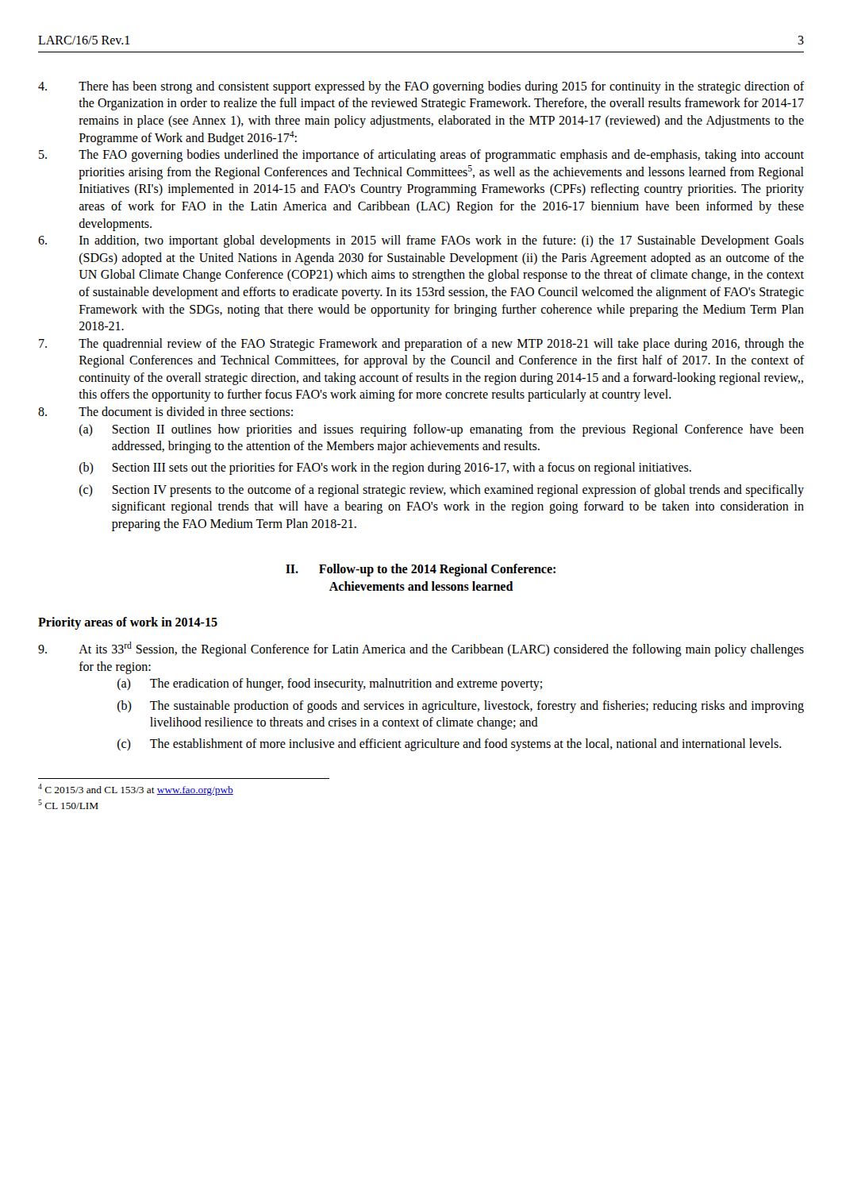LARC/16/5 Rev.1 3
4. There has been strong and consistent support expressed by the FAO governing bodies during 2015 for continuity in the strategic direction of the Organization in order to realize the full impact of the reviewed Strategic Framework. Therefore, the overall results framework for 2014-17 remains in place (see Annex 1), with three main policy adjustments, elaborated in the MTP 2014-17 (reviewed) and the Adjustments to the Programme of Work and Budget 2016-174:
5. The FAO governing bodies underlined the importance of articulating areas of programmatic emphasis and de-emphasis, taking into account priorities arising from the Regional Conferences and Technical Committees5, as well as the achievements and lessons learned from Regional Initiatives (RI's) implemented in 2014-15 and FAO's Country Programming Frameworks (CPFs) reflecting country priorities. The priority areas of work for FAO in the Latin America and Caribbean (LAC) Region for the 2016-17 biennium have been informed by these developments.
6. In addition, two important global developments in 2015 will frame FAOs work in the future: (i) the 17 Sustainable Development Goals (SDGs) adopted at the United Nations in Agenda 2030 for Sustainable Development (ii) the Paris Agreement adopted as an outcome of the UN Global Climate Change Conference (COP21) which aims to strengthen the global response to the threat of climate change, in the context of sustainable development and efforts to eradicate poverty. In its 153rd session, the FAO Council welcomed the alignment of FAO's Strategic Framework with the SDGs, noting that there would be opportunity for bringing further coherence while preparing the Medium Term Plan 2018-21.
7. The quadrennial review of the FAO Strategic Framework and preparation of a new MTP 2018-21 will take place during 2016, through the Regional Conferences and Technical Committees, for approval by the Council and Conference in the first half of 2017. In the context of continuity of the overall strategic direction, and taking account of results in the region during 2014-15 and a forward-looking regional review,, this offers the opportunity to further focus FAO's work aiming for more concrete results particularly at country level.
8. The document is divided in three sections:
(a) Section II outlines how priorities and issues requiring follow-up emanating from the previous Regional Conference have been addressed, bringing to the attention of the Members major achievements and results.
(b) Section III sets out the priorities for FAO's work in the region during 2016-17, with a focus on regional initiatives.
(c) Section IV presents to the outcome of a regional strategic review, which examined regional expression of global trends and specifically significant regional trends that will have a bearing on FAO's work in the region going forward to be taken into consideration in preparing the FAO Medium Term Plan 2018-21.
II. Follow-up to the 2014 Regional Conference:
Achievements and lessons learned
Priority areas of work in 2014-15
9. At its 33rd Session, the Regional Conference for Latin America and the Caribbean (LARC) considered the following main policy challenges for the region:
(a) The eradication of hunger, food insecurity, malnutrition and extreme poverty;
(b) The sustainable production of goods and services in agriculture, livestock, forestry and fisheries; reducing risks and improving livelihood resilience to threats and crises in a context of climate change; and
(c) The establishment of more inclusive and efficient agriculture and food systems at the local, national and international levels.
4 C 2015/3 and CL 153/3 at www.fao.org/pwb
5 CL 150/LIM